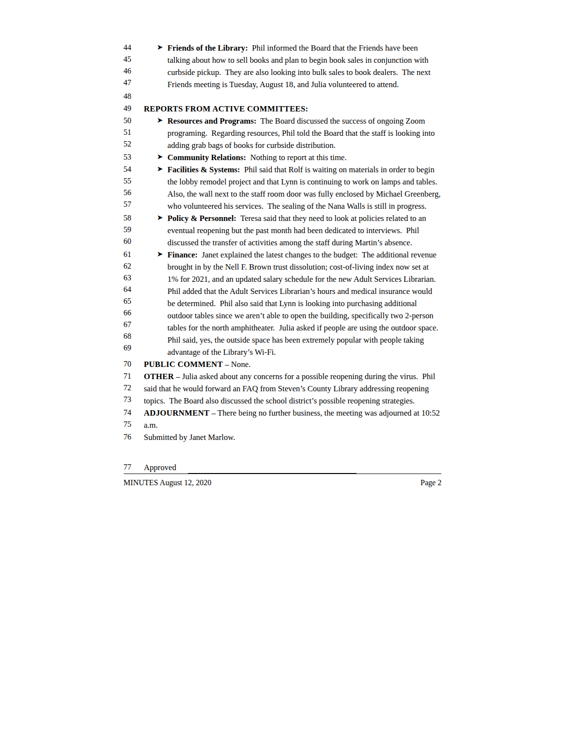44 45 46 47
➤
Friends of the Library: Phil informed the Board that the Friends have been talking about how to sell books and plan to begin book sales in conjunction with curbside pickup. They are also looking into bulk sales to book dealers. The next Friends meeting is Tuesday, August 18, and Julia volunteered to attend.
48
49
REPORTS FROM ACTIVE COMMITTEES:
50 51 52
➤
Resources and Programs: The Board discussed the success of ongoing Zoom programing. Regarding resources, Phil told the Board that the staff is looking into adding grab bags of books for curbside distribution.
53
➤
Community Relations: Nothing to report at this time.
54 55 56 57
➤
Facilities & Systems: Phil said that Rolf is waiting on materials in order to begin the lobby remodel project and that Lynn is continuing to work on lamps and tables. Also, the wall next to the staff room door was fully enclosed by Michael Greenberg, who volunteered his services. The sealing of the Nana Walls is still in progress.
58 59 60
➤
Policy & Personnel: Teresa said that they need to look at policies related to an eventual reopening but the past month had been dedicated to interviews. Phil discussed the transfer of activities among the staff during Martin’s absence.
61 62 63 64 65 66 67 68 69
➤
Finance: Janet explained the latest changes to the budget: The additional revenue brought in by the Nell F. Brown trust dissolution; cost-of-living index now set at 1% for 2021, and an updated salary schedule for the new Adult Services Librarian. Phil added that the Adult Services Librarian’s hours and medical insurance would be determined. Phil also said that Lynn is looking into purchasing additional outdoor tables since we aren’t able to open the building, specifically two 2-person tables for the north amphitheater. Julia asked if people are using the outdoor space. Phil said, yes, the outside space has been extremely popular with people taking advantage of the Library’s Wi-Fi.
70
PUBLIC COMMENT – None.
71 72 73
OTHER – Julia asked about any concerns for a possible reopening during the virus. Phil said that he would forward an FAQ from Steven’s County Library addressing reopening topics. The Board also discussed the school district’s possible reopening strategies.
74 75
ADJOURNMENT – There being no further business, the meeting was adjourned at 10:52 a.m.
76
Submitted by Janet Marlow.
77
Approved
MINUTES August 12, 2020
Page 2